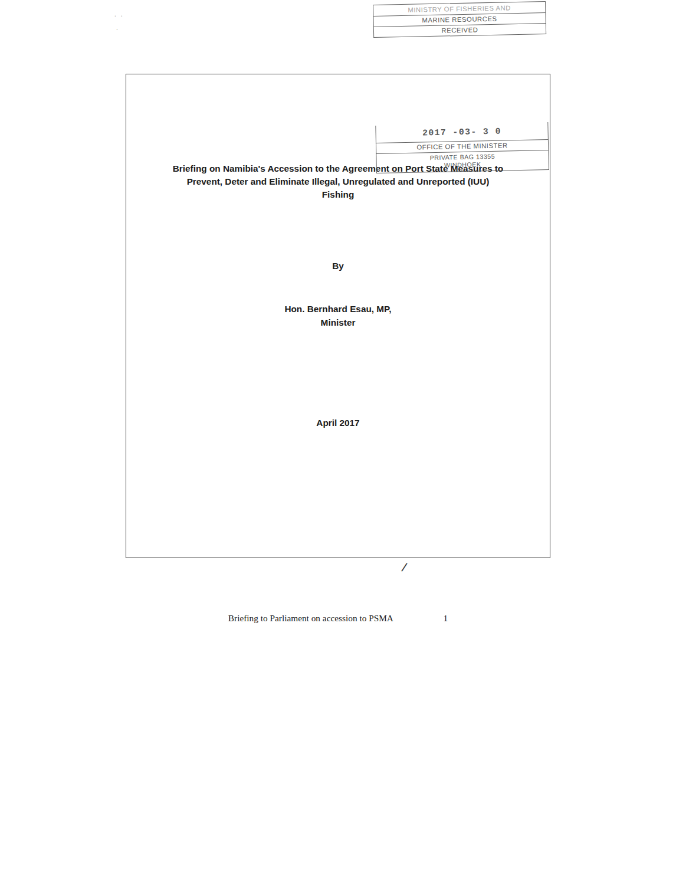. .
.
Ministry of Fisheries and
Marine Resources
Received
2017 -03- 3 0
Office of the Minister
Private Bag 13355
Windhoek
Briefing on Namibia's Accession to the Agreement on Port State Measures to Prevent, Deter and Eliminate Illegal, Unregulated and Unreported (IUU) Fishing
By
Hon. Bernhard Esau, MP,
Minister
April 2017
/
Briefing to Parliament on accession to PSMA 1